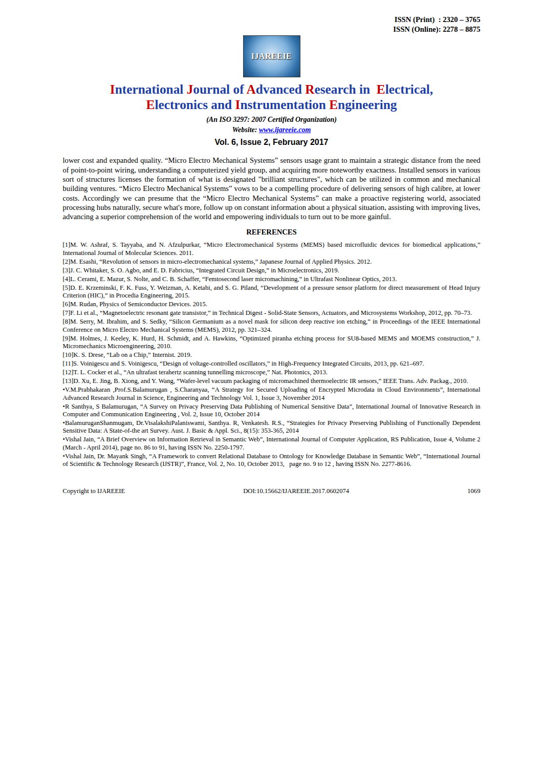ISSN (Print) : 2320 – 3765
ISSN (Online): 2278 – 8875
International Journal of Advanced Research in Electrical,
Electronics and Instrumentation Engineering
(An ISO 3297: 2007 Certified Organization)
Website: www.ijareeie.com
Vol. 6, Issue 2, February 2017
lower cost and expanded quality. “Micro Electro Mechanical Systems” sensors usage grant to maintain a strategic distance from the need of point-to-point wiring, understanding a computerized yield group, and acquiring more noteworthy exactness. Installed sensors in various sort of structures licenses the formation of what is designated "brilliant structures", which can be utilized in common and mechanical building ventures. “Micro Electro Mechanical Systems” vows to be a compelling procedure of delivering sensors of high calibre, at lower costs. Accordingly we can presume that the “Micro Electro Mechanical Systems” can make a proactive registering world, associated processing hubs naturally, secure what's more, follow up on constant information about a physical situation, assisting with improving lives, advancing a superior comprehension of the world and empowering individuals to turn out to be more gainful.
REFERENCES
[1]M. W. Ashraf, S. Tayyaba, and N. Afzulpurkar, “Micro Electromechanical Systems (MEMS) based microfluidic devices for biomedical applications,” International Journal of Molecular Sciences. 2011.
[2]M. Esashi, “Revolution of sensors in micro-electromechanical systems,” Japanese Journal of Applied Physics. 2012.
[3]J. C. Whitaker, S. O. Agbo, and E. D. Fabricius, “Integrated Circuit Design,” in Microelectronics, 2019.
[4]L. Cerami, E. Mazur, S. Nolte, and C. B. Schaffer, “Femtosecond laser micromachining,” in Ultrafast Nonlinear Optics, 2013.
[5]D. E. Krzeminski, F. K. Fuss, Y. Weizman, A. Ketabi, and S. G. Piland, “Development of a pressure sensor platform for direct measurement of Head Injury Criterion (HIC),” in Procedia Engineering, 2015.
[6]M. Rudan, Physics of Semiconductor Devices. 2015.
[7]F. Li et al., “Magnetoelectric resonant gate transistor,” in Technical Digest - Solid-State Sensors, Actuators, and Microsystems Workshop, 2012, pp. 70–73.
[8]M. Serry, M. Ibrahim, and S. Sedky, “Silicon Germanium as a novel mask for silicon deep reactive ion etching,” in Proceedings of the IEEE International Conference on Micro Electro Mechanical Systems (MEMS), 2012, pp. 321–324.
[9]M. Holmes, J. Keeley, K. Hurd, H. Schmidt, and A. Hawkins, “Optimized piranha etching process for SU8-based MEMS and MOEMS construction,” J. Micromechanics Microengineering, 2010.
[10]K. S. Drese, “Lab on a Chip,” Internist. 2019.
[11]S. Voinigescu and S. Voinigescu, “Design of voltage-controlled oscillators,” in High-Frequency Integrated Circuits, 2013, pp. 621–697.
[12]T. L. Cocker et al., “An ultrafast terahertz scanning tunnelling microscope,” Nat. Photonics, 2013.
[13]D. Xu, E. Jing, B. Xiong, and Y. Wang, “Wafer-level vacuum packaging of micromachined thermoelectric IR sensors,” IEEE Trans. Adv. Packag., 2010.
•V.M.Prabhakaran ,Prof.S.Balamurugan , S.Charanyaa, “A Strategy for Secured Uploading of Encrypted Microdata in Cloud Environments”, International Advanced Research Journal in Science, Engineering and Technology Vol. 1, Issue 3, November 2014
•R Santhya, S Balamurugan, “A Survey on Privacy Preserving Data Publishing of Numerical Sensitive Data”, International Journal of Innovative Research in Computer and Communication Engineering , Vol. 2, Issue 10, October 2014
•BalamuruganShanmugam, Dr.VisalakshiPalaniswami, Santhya. R, Venkatesh. R.S., “Strategies for Privacy Preserving Publishing of Functionally Dependent Sensitive Data: A State-of-the art Survey. Aust. J. Basic & Appl. Sci., 8(15): 353-365, 2014
•Vishal Jain, “A Brief Overview on Information Retrieval in Semantic Web”, International Journal of Computer Application, RS Publication, Issue 4, Volume 2 (March - April 2014), page no. 86 to 91, having ISSN No. 2250-1797.
•Vishal Jain, Dr. Mayank Singh, “A Framework to convert Relational Database to Ontology for Knowledge Database in Semantic Web”, “International Journal of Scientific & Technology Research (IJSTR)”, France, Vol. 2, No. 10, October 2013, page no. 9 to 12 , having ISSN No. 2277-8616.
Copyright to IJAREEIE DOI:10.15662/IJAREEIE.2017.0602074 1069